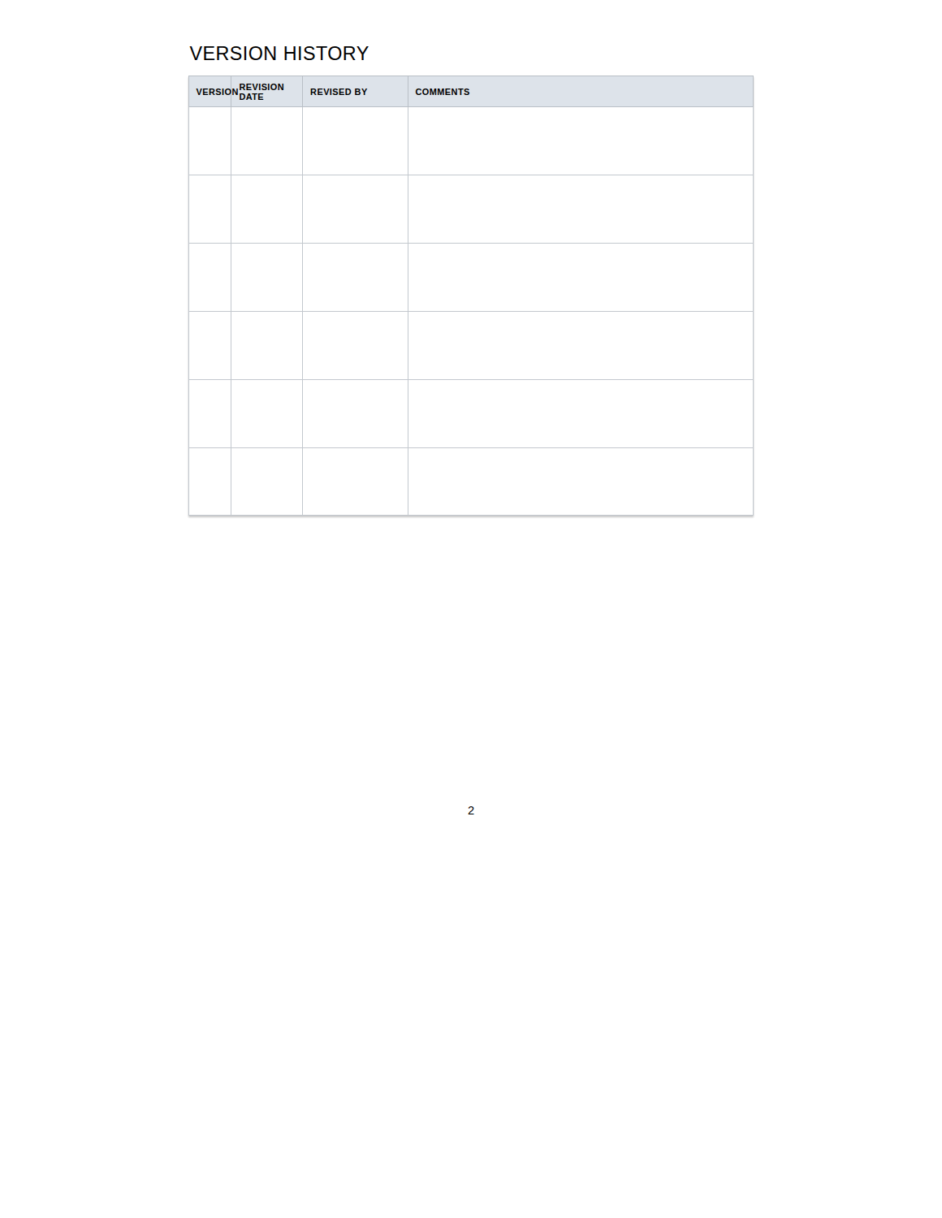VERSION HISTORY
| VERSION | REVISION DATE | REVISED BY | COMMENTS |
| --- | --- | --- | --- |
2